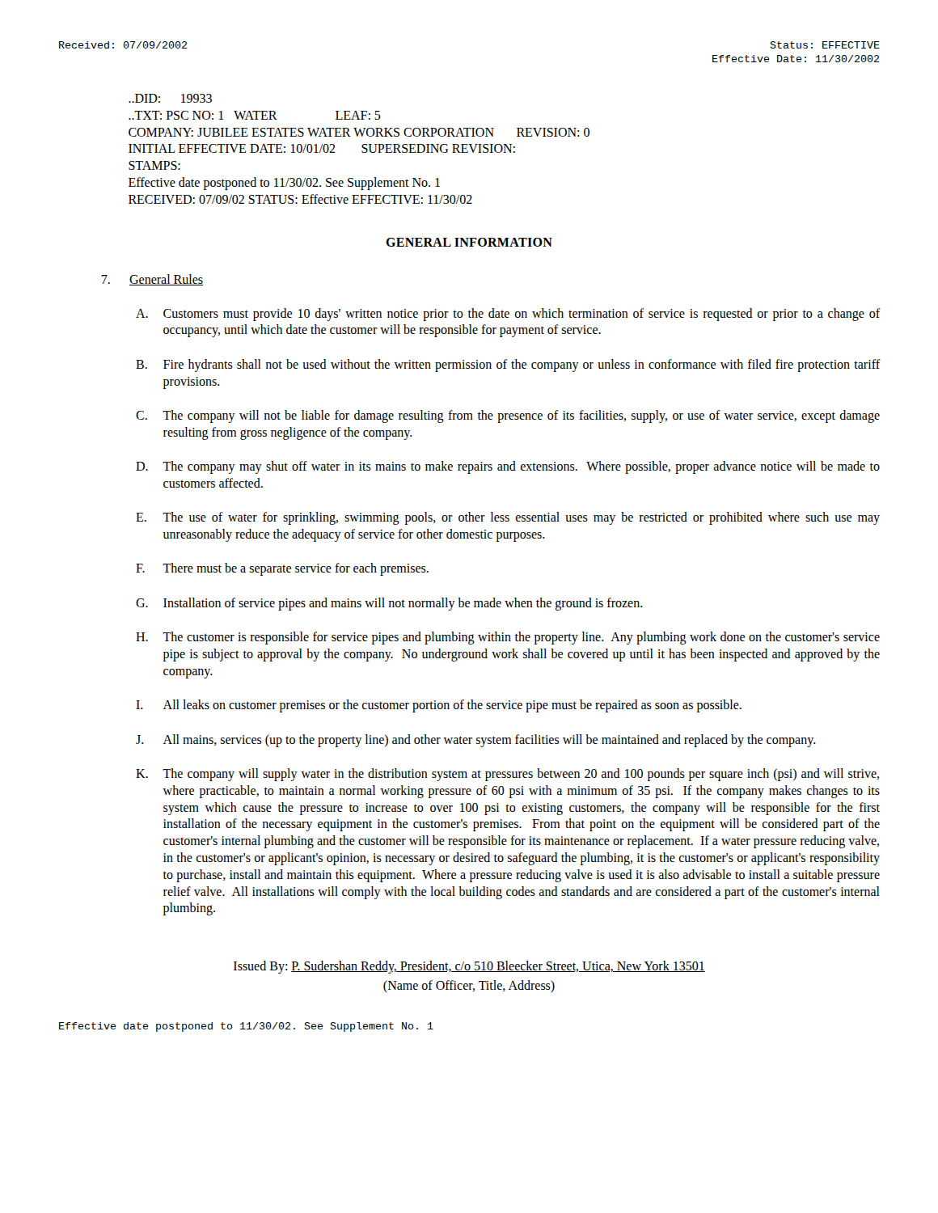Received: 07/09/2002
Status: EFFECTIVE
Effective Date: 11/30/2002
..DID: 19933
..TXT: PSC NO: 1 WATER LEAF: 5
COMPANY: JUBILEE ESTATES WATER WORKS CORPORATION REVISION: 0
INITIAL EFFECTIVE DATE: 10/01/02 SUPERSEDING REVISION:
STAMPS:
Effective date postponed to 11/30/02. See Supplement No. 1
RECEIVED: 07/09/02 STATUS: Effective EFFECTIVE: 11/30/02
GENERAL INFORMATION
7. General Rules
A. Customers must provide 10 days' written notice prior to the date on which termination of service is requested or prior to a change of occupancy, until which date the customer will be responsible for payment of service.
B. Fire hydrants shall not be used without the written permission of the company or unless in conformance with filed fire protection tariff provisions.
C. The company will not be liable for damage resulting from the presence of its facilities, supply, or use of water service, except damage resulting from gross negligence of the company.
D. The company may shut off water in its mains to make repairs and extensions. Where possible, proper advance notice will be made to customers affected.
E. The use of water for sprinkling, swimming pools, or other less essential uses may be restricted or prohibited where such use may unreasonably reduce the adequacy of service for other domestic purposes.
F. There must be a separate service for each premises.
G. Installation of service pipes and mains will not normally be made when the ground is frozen.
H. The customer is responsible for service pipes and plumbing within the property line. Any plumbing work done on the customer's service pipe is subject to approval by the company. No underground work shall be covered up until it has been inspected and approved by the company.
I. All leaks on customer premises or the customer portion of the service pipe must be repaired as soon as possible.
J. All mains, services (up to the property line) and other water system facilities will be maintained and replaced by the company.
K. The company will supply water in the distribution system at pressures between 20 and 100 pounds per square inch (psi) and will strive, where practicable, to maintain a normal working pressure of 60 psi with a minimum of 35 psi. If the company makes changes to its system which cause the pressure to increase to over 100 psi to existing customers, the company will be responsible for the first installation of the necessary equipment in the customer's premises. From that point on the equipment will be considered part of the customer's internal plumbing and the customer will be responsible for its maintenance or replacement. If a water pressure reducing valve, in the customer's or applicant's opinion, is necessary or desired to safeguard the plumbing, it is the customer's or applicant's responsibility to purchase, install and maintain this equipment. Where a pressure reducing valve is used it is also advisable to install a suitable pressure relief valve. All installations will comply with the local building codes and standards and are considered a part of the customer's internal plumbing.
Issued By: P. Sudershan Reddy, President, c/o 510 Bleecker Street, Utica, New York 13501
(Name of Officer, Title, Address)
Effective date postponed to 11/30/02. See Supplement No. 1